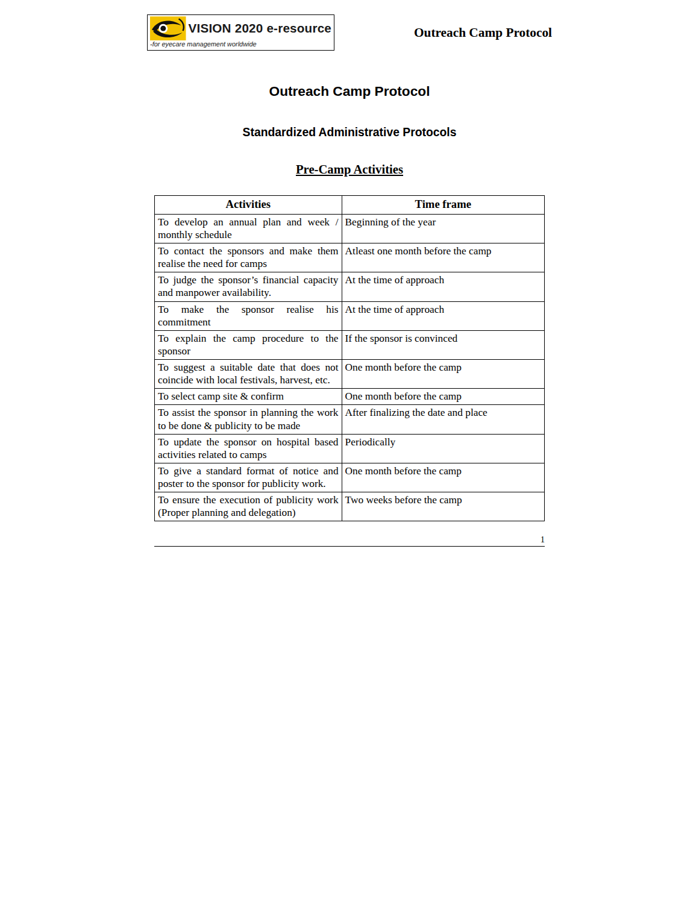VISION 2020 e-resource
-for eyecare management worldwide
Outreach Camp Protocol
Outreach Camp Protocol
Standardized Administrative Protocols
Pre-Camp Activities
| Activities | Time frame |
| --- | --- |
| To develop an annual plan and week / monthly schedule | Beginning of the year |
| To contact the sponsors and make them realise the need for camps | Atleast one month before the camp |
| To judge the sponsor’s financial capacity and manpower availability. | At the time of approach |
| To make the sponsor realise his commitment | At the time of approach |
| To explain the camp procedure to the sponsor | If the sponsor is convinced |
| To suggest a suitable date that does not coincide with local festivals, harvest, etc. | One month before the camp |
| To select camp site & confirm | One month before the camp |
| To assist the sponsor in planning the work to be done & publicity to be made | After finalizing the date and place |
| To update the sponsor on hospital based activities related to camps | Periodically |
| To give a standard format of notice and poster to the sponsor for publicity work. | One month before the camp |
| To ensure the execution of publicity work (Proper planning and delegation) | Two weeks before the camp |
1